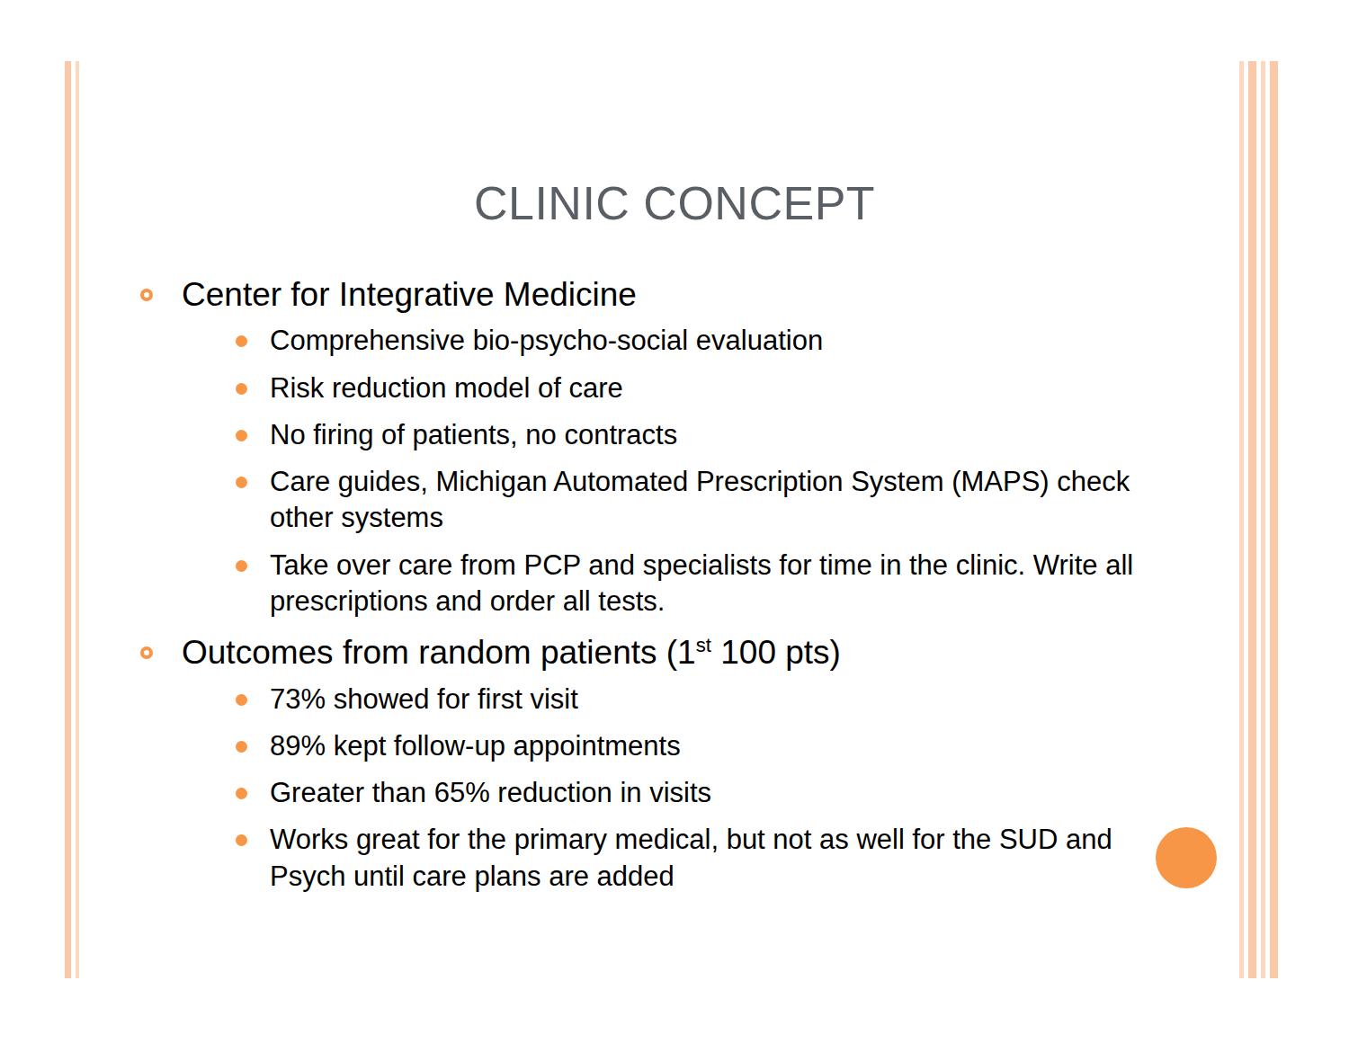CLINIC CONCEPT
Center for Integrative Medicine
Comprehensive bio-psycho-social evaluation
Risk reduction model of care
No firing of patients, no contracts
Care guides, Michigan Automated Prescription System (MAPS) check other systems
Take over care from PCP and specialists for time in the clinic. Write all prescriptions and order all tests.
Outcomes from random patients (1st 100 pts)
73% showed for first visit
89% kept follow-up appointments
Greater than 65% reduction in visits
Works great for the primary medical, but not as well for the SUD and Psych until care plans are added